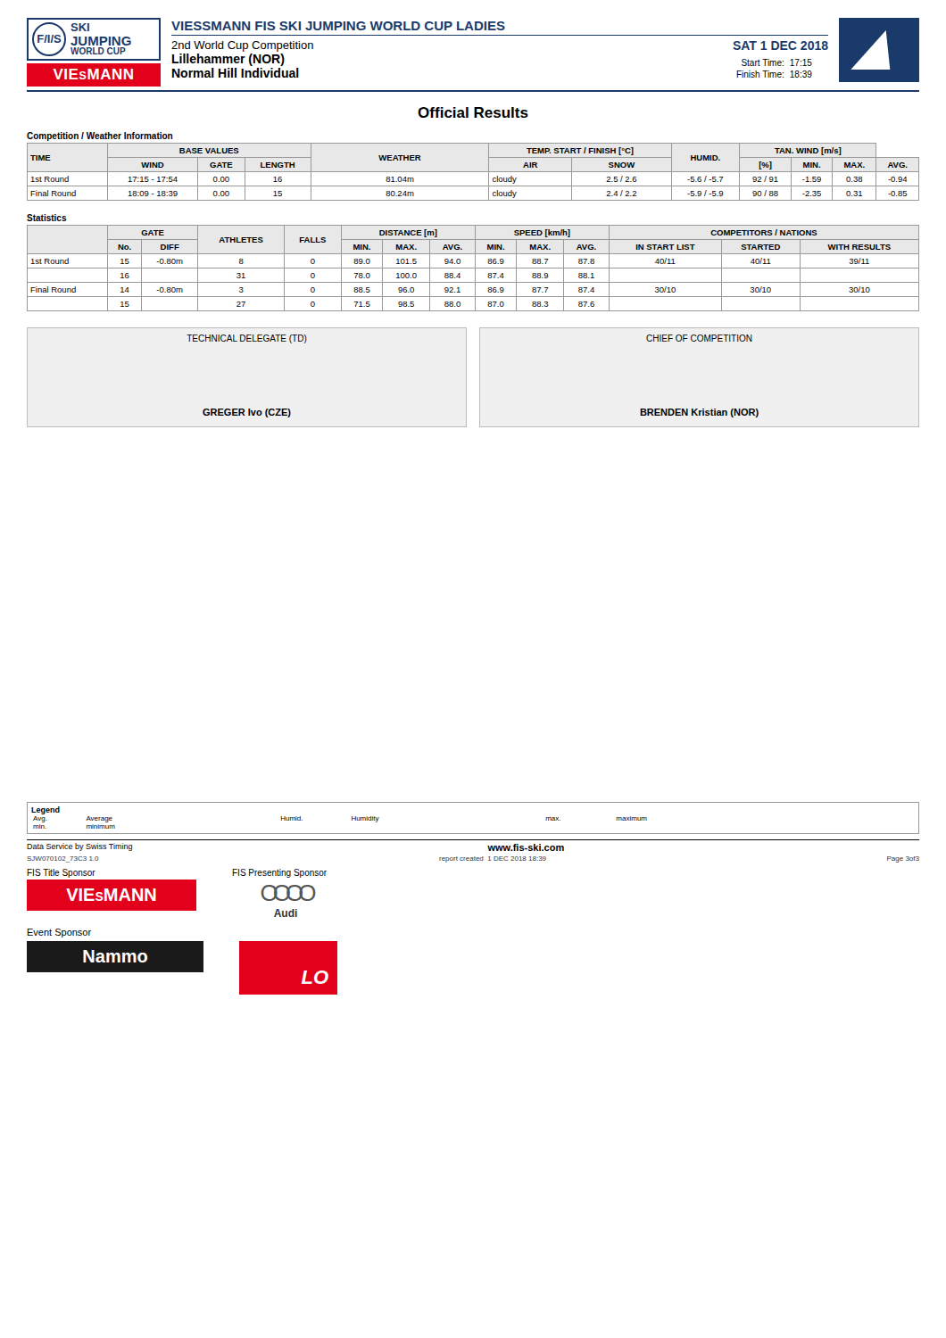F/I/S
SKI
JUMPING
WORLD CUP
VIESMANN
VIESSMANN FIS SKI JUMPING WORLD CUP LADIES
2nd World Cup Competition
Lillehammer (NOR)
Normal Hill Individual
SAT 1 DEC 2018
| Start Time: | 17:15 |
| Finish Time: | 18:39 |
Official Results
Competition / Weather Information
| TIME | BASE VALUES | WEATHER | TEMP. START / FINISH [°C] | HUMID. | TAN. WIND [m/s] |
| --- | --- | --- | --- | --- | --- |
| WIND | GATE | LENGTH | AIR | SNOW | [%] | MIN. | MAX. | AVG. |
| 1st Round | 17:15 - 17:54 | 0.00 | 16 | 81.04m | cloudy | 2.5 / 2.6 | -5.6 / -5.7 | 92 / 91 | -1.59 | 0.38 | -0.94 |
| Final Round | 18:09 - 18:39 | 0.00 | 15 | 80.24m | cloudy | 2.4 / 2.2 | -5.9 / -5.9 | 90 / 88 | -2.35 | 0.31 | -0.85 |
Statistics
| | GATE | ATHLETES | FALLS | DISTANCE [m] | SPEED [km/h] | COMPETITORS / NATIONS |
| --- | --- | --- | --- | --- | --- | --- |
| No. | DIFF | MIN. | MAX. | AVG. | MIN. | MAX. | AVG. | IN START LIST | STARTED | WITH RESULTS |
| 1st Round | 15 | -0.80m | 8 | 0 | 89.0 | 101.5 | 94.0 | 86.9 | 88.7 | 87.8 | 40/11 | 40/11 | 39/11 |
| | 16 | | 31 | 0 | 78.0 | 100.0 | 88.4 | 87.4 | 88.9 | 88.1 | | | |
| Final Round | 14 | -0.80m | 3 | 0 | 88.5 | 96.0 | 92.1 | 86.9 | 87.7 | 87.4 | 30/10 | 30/10 | 30/10 |
| | 15 | | 27 | 0 | 71.5 | 98.5 | 88.0 | 87.0 | 88.3 | 87.6 | | | |
TECHNICAL DELEGATE (TD)
GREGER Ivo (CZE)
CHIEF OF COMPETITION
BRENDEN Kristian (NOR)
Legend
| Avg. | Average | Humid. | Humidity | max. | maximum |
| min. | minimum | | | | |
Data Service by Swiss Timing
www.fis-ski.com
SJW070102_73C3 1.0
report created 1 DEC 2018 18:39
Page 3of3
FIS Title Sponsor
VIESMANN
FIS Presenting Sponsor
OOOO
Audi
Event Sponsor
Nammo
LO